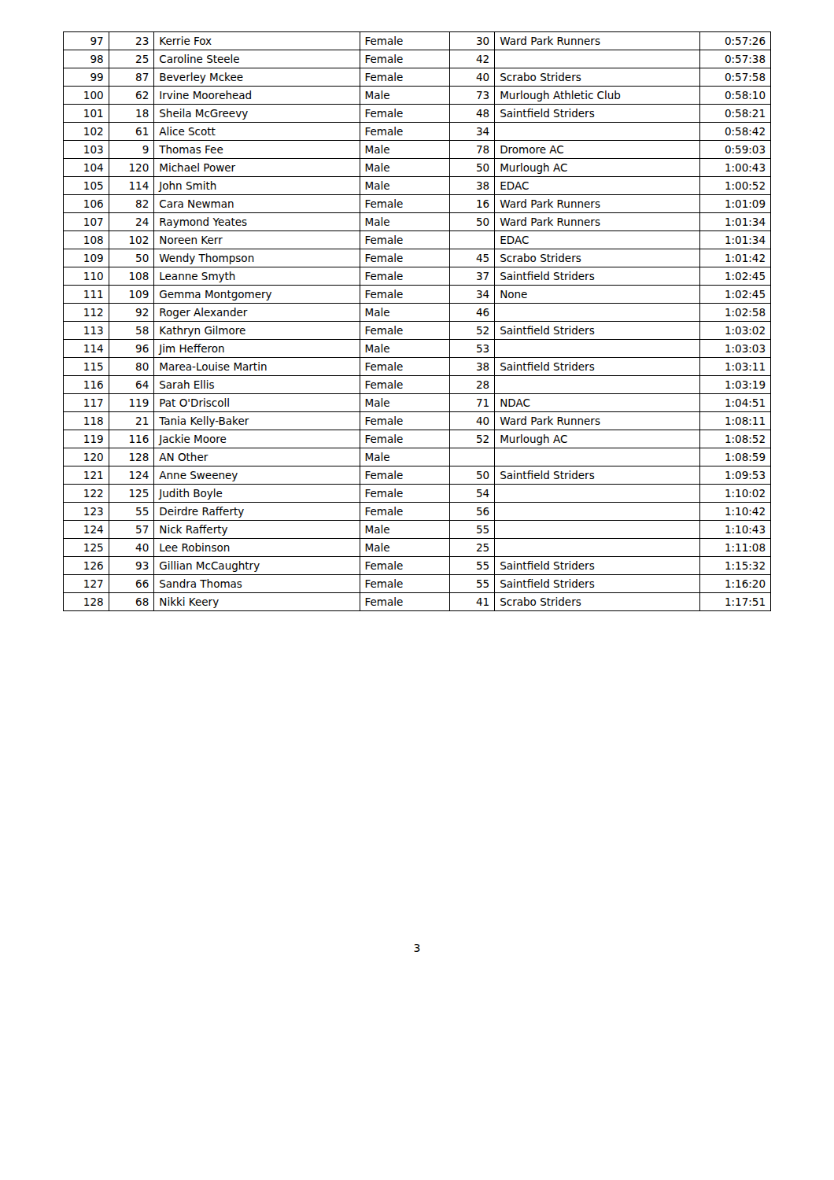| 97 | 23 | Kerrie Fox | Female | 30 | Ward Park Runners | 0:57:26 |
| 98 | 25 | Caroline Steele | Female | 42 | | 0:57:38 |
| 99 | 87 | Beverley Mckee | Female | 40 | Scrabo Striders | 0:57:58 |
| 100 | 62 | Irvine Moorehead | Male | 73 | Murlough Athletic Club | 0:58:10 |
| 101 | 18 | Sheila McGreevy | Female | 48 | Saintfield Striders | 0:58:21 |
| 102 | 61 | Alice Scott | Female | 34 | | 0:58:42 |
| 103 | 9 | Thomas Fee | Male | 78 | Dromore AC | 0:59:03 |
| 104 | 120 | Michael Power | Male | 50 | Murlough AC | 1:00:43 |
| 105 | 114 | John Smith | Male | 38 | EDAC | 1:00:52 |
| 106 | 82 | Cara Newman | Female | 16 | Ward Park Runners | 1:01:09 |
| 107 | 24 | Raymond Yeates | Male | 50 | Ward Park Runners | 1:01:34 |
| 108 | 102 | Noreen Kerr | Female | | EDAC | 1:01:34 |
| 109 | 50 | Wendy Thompson | Female | 45 | Scrabo Striders | 1:01:42 |
| 110 | 108 | Leanne Smyth | Female | 37 | Saintfield Striders | 1:02:45 |
| 111 | 109 | Gemma Montgomery | Female | 34 | None | 1:02:45 |
| 112 | 92 | Roger Alexander | Male | 46 | | 1:02:58 |
| 113 | 58 | Kathryn Gilmore | Female | 52 | Saintfield Striders | 1:03:02 |
| 114 | 96 | Jim Hefferon | Male | 53 | | 1:03:03 |
| 115 | 80 | Marea-Louise Martin | Female | 38 | Saintfield Striders | 1:03:11 |
| 116 | 64 | Sarah Ellis | Female | 28 | | 1:03:19 |
| 117 | 119 | Pat O'Driscoll | Male | 71 | NDAC | 1:04:51 |
| 118 | 21 | Tania Kelly-Baker | Female | 40 | Ward Park Runners | 1:08:11 |
| 119 | 116 | Jackie Moore | Female | 52 | Murlough AC | 1:08:52 |
| 120 | 128 | AN Other | Male | | | 1:08:59 |
| 121 | 124 | Anne Sweeney | Female | 50 | Saintfield Striders | 1:09:53 |
| 122 | 125 | Judith Boyle | Female | 54 | | 1:10:02 |
| 123 | 55 | Deirdre Rafferty | Female | 56 | | 1:10:42 |
| 124 | 57 | Nick Rafferty | Male | 55 | | 1:10:43 |
| 125 | 40 | Lee Robinson | Male | 25 | | 1:11:08 |
| 126 | 93 | Gillian McCaughtry | Female | 55 | Saintfield Striders | 1:15:32 |
| 127 | 66 | Sandra Thomas | Female | 55 | Saintfield Striders | 1:16:20 |
| 128 | 68 | Nikki Keery | Female | 41 | Scrabo Striders | 1:17:51 |
3